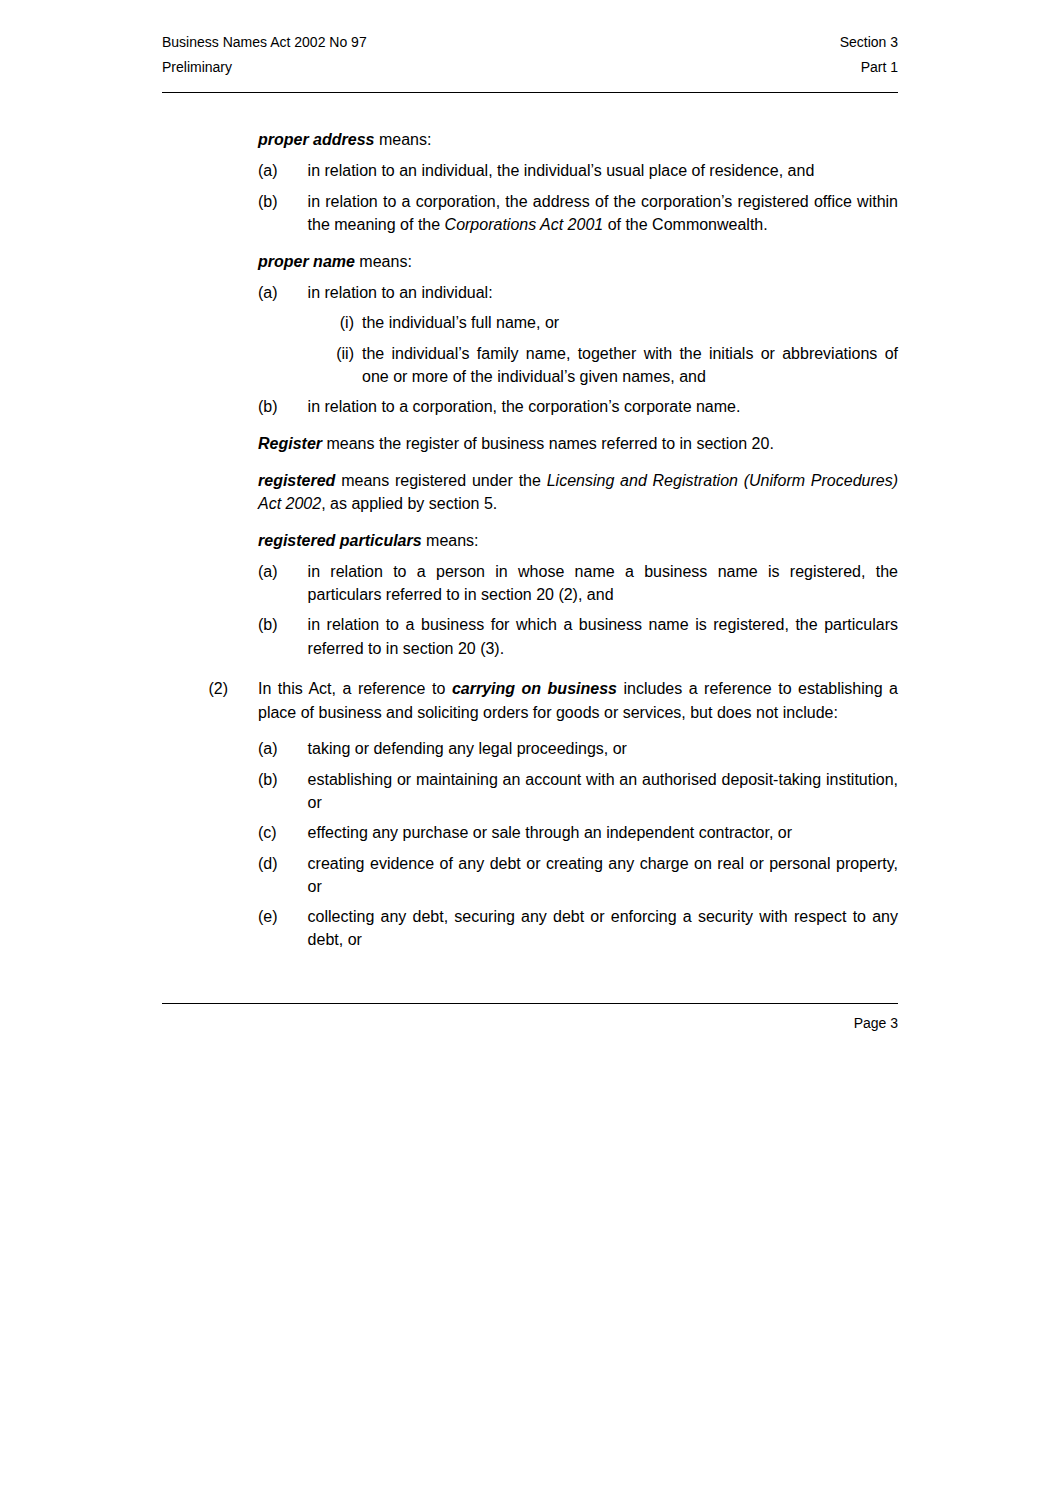Business Names Act 2002 No 97 Section 3
Preliminary Part 1
proper address means:
(a) in relation to an individual, the individual’s usual place of residence, and
(b) in relation to a corporation, the address of the corporation’s registered office within the meaning of the Corporations Act 2001 of the Commonwealth.
proper name means:
(a) in relation to an individual:
(i) the individual’s full name, or
(ii) the individual’s family name, together with the initials or abbreviations of one or more of the individual’s given names, and
(b) in relation to a corporation, the corporation’s corporate name.
Register means the register of business names referred to in section 20.
registered means registered under the Licensing and Registration (Uniform Procedures) Act 2002, as applied by section 5.
registered particulars means:
(a) in relation to a person in whose name a business name is registered, the particulars referred to in section 20 (2), and
(b) in relation to a business for which a business name is registered, the particulars referred to in section 20 (3).
(2)
In this Act, a reference to carrying on business includes a reference to establishing a place of business and soliciting orders for goods or services, but does not include:
(a) taking or defending any legal proceedings, or
(b) establishing or maintaining an account with an authorised deposit-taking institution, or
(c) effecting any purchase or sale through an independent contractor, or
(d) creating evidence of any debt or creating any charge on real or personal property, or
(e) collecting any debt, securing any debt or enforcing a security with respect to any debt, or
Page 3